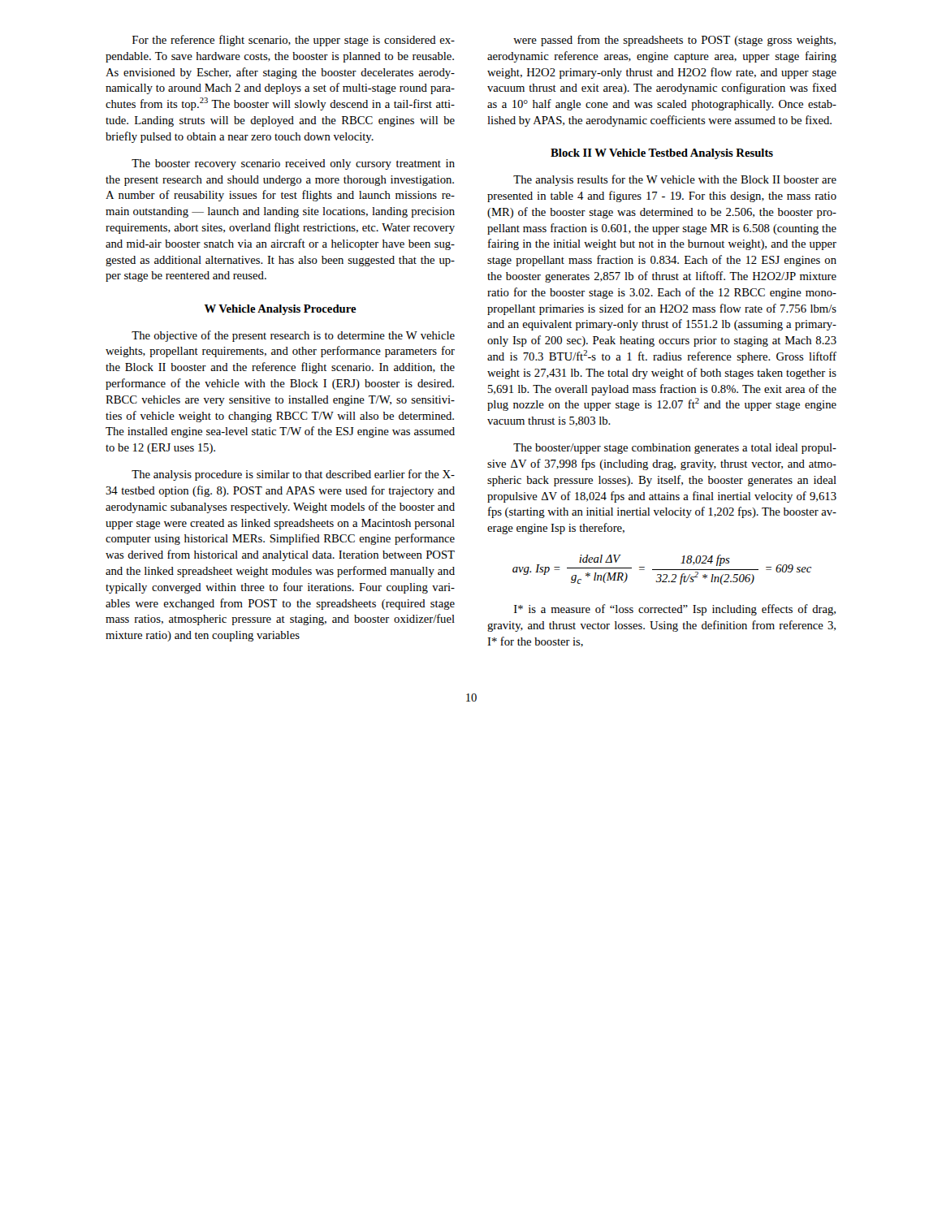For the reference flight scenario, the upper stage is considered expendable. To save hardware costs, the booster is planned to be reusable. As envisioned by Escher, after staging the booster decelerates aerodynamically to around Mach 2 and deploys a set of multi-stage round parachutes from its top.23 The booster will slowly descend in a tail-first attitude. Landing struts will be deployed and the RBCC engines will be briefly pulsed to obtain a near zero touch down velocity.
The booster recovery scenario received only cursory treatment in the present research and should undergo a more thorough investigation. A number of reusability issues for test flights and launch missions remain outstanding — launch and landing site locations, landing precision requirements, abort sites, overland flight restrictions, etc. Water recovery and mid-air booster snatch via an aircraft or a helicopter have been suggested as additional alternatives. It has also been suggested that the upper stage be reentered and reused.
W Vehicle Analysis Procedure
The objective of the present research is to determine the W vehicle weights, propellant requirements, and other performance parameters for the Block II booster and the reference flight scenario. In addition, the performance of the vehicle with the Block I (ERJ) booster is desired. RBCC vehicles are very sensitive to installed engine T/W, so sensitivities of vehicle weight to changing RBCC T/W will also be determined. The installed engine sea-level static T/W of the ESJ engine was assumed to be 12 (ERJ uses 15).
The analysis procedure is similar to that described earlier for the X-34 testbed option (fig. 8). POST and APAS were used for trajectory and aerodynamic subanalyses respectively. Weight models of the booster and upper stage were created as linked spreadsheets on a Macintosh personal computer using historical MERs. Simplified RBCC engine performance was derived from historical and analytical data. Iteration between POST and the linked spreadsheet weight modules was performed manually and typically converged within three to four iterations. Four coupling variables were exchanged from POST to the spreadsheets (required stage mass ratios, atmospheric pressure at staging, and booster oxidizer/fuel mixture ratio) and ten coupling variables
were passed from the spreadsheets to POST (stage gross weights, aerodynamic reference areas, engine capture area, upper stage fairing weight, H2O2 primary-only thrust and H2O2 flow rate, and upper stage vacuum thrust and exit area). The aerodynamic configuration was fixed as a 10° half angle cone and was scaled photographically. Once established by APAS, the aerodynamic coefficients were assumed to be fixed.
Block II W Vehicle Testbed Analysis Results
The analysis results for the W vehicle with the Block II booster are presented in table 4 and figures 17 - 19. For this design, the mass ratio (MR) of the booster stage was determined to be 2.506, the booster propellant mass fraction is 0.601, the upper stage MR is 6.508 (counting the fairing in the initial weight but not in the burnout weight), and the upper stage propellant mass fraction is 0.834. Each of the 12 ESJ engines on the booster generates 2,857 lb of thrust at liftoff. The H2O2/JP mixture ratio for the booster stage is 3.02. Each of the 12 RBCC engine monopropellant primaries is sized for an H2O2 mass flow rate of 7.756 lbm/s and an equivalent primary-only thrust of 1551.2 lb (assuming a primary-only Isp of 200 sec). Peak heating occurs prior to staging at Mach 8.23 and is 70.3 BTU/ft2-s to a 1 ft. radius reference sphere. Gross liftoff weight is 27,431 lb. The total dry weight of both stages taken together is 5,691 lb. The overall payload mass fraction is 0.8%. The exit area of the plug nozzle on the upper stage is 12.07 ft2 and the upper stage engine vacuum thrust is 5,803 lb.
The booster/upper stage combination generates a total ideal propulsive ΔV of 37,998 fps (including drag, gravity, thrust vector, and atmospheric back pressure losses). By itself, the booster generates an ideal propulsive ΔV of 18,024 fps and attains a final inertial velocity of 9,613 fps (starting with an initial inertial velocity of 1,202 fps). The booster average engine Isp is therefore,
avg. Isp = ideal ΔV gc * ln(MR) = 18,024 fps 32.2 ft/s2 * ln(2.506) = 609 sec
I* is a measure of “loss corrected” Isp including effects of drag, gravity, and thrust vector losses. Using the definition from reference 3, I* for the booster is,
10